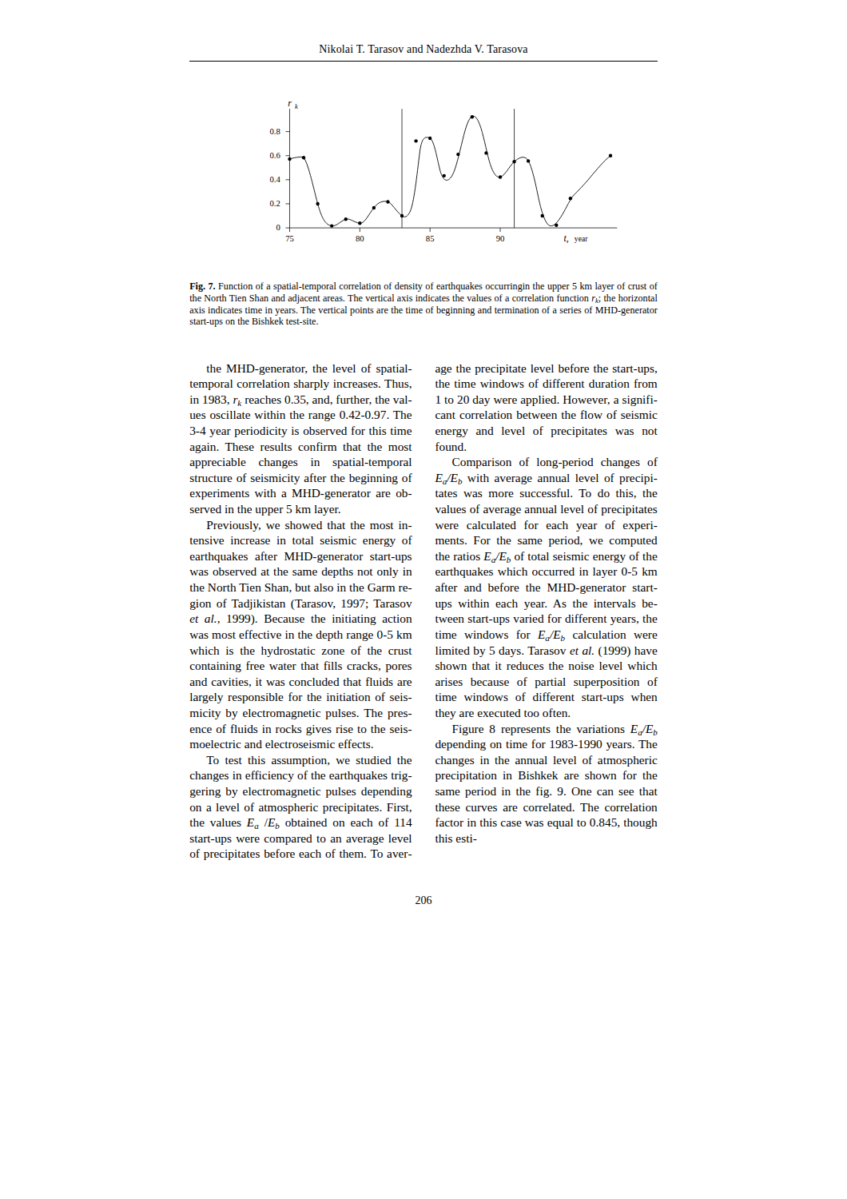Nikolai T. Tarasov and Nadezhda V. Tarasova
0 0.2 0.4 0.6 0.8 r k 75 80 85 90 t, year
Fig. 7. Function of a spatial-temporal correlation of density of earthquakes occurringin the upper 5 km layer of crust of the North Tien Shan and adjacent areas. The vertical axis indicates the values of a correlation function rk; the horizontal axis indicates time in years. The vertical points are the time of beginning and termination of a series of MHD-generator start-ups on the Bishkek test-site.
the MHD-generator, the level of spatial-temporal correlation sharply increases. Thus, in 1983, rk reaches 0.35, and, further, the values oscillate within the range 0.42-0.97. The 3-4 year periodicity is observed for this time again. These results confirm that the most appreciable changes in spatial-temporal structure of seismicity after the beginning of experiments with a MHD-generator are observed in the upper 5 km layer.
Previously, we showed that the most intensive increase in total seismic energy of earthquakes after MHD-generator start-ups was observed at the same depths not only in the North Tien Shan, but also in the Garm region of Tadjikistan (Tarasov, 1997; Tarasov et al., 1999). Because the initiating action was most effective in the depth range 0-5 km which is the hydrostatic zone of the crust containing free water that fills cracks, pores and cavities, it was concluded that fluids are largely responsible for the initiation of seismicity by electromagnetic pulses. The presence of fluids in rocks gives rise to the seismoelectric and electroseismic effects.
To test this assumption, we studied the changes in efficiency of the earthquakes triggering by electromagnetic pulses depending on a level of atmospheric precipitates. First, the values Ea /Eb obtained on each of 114 start-ups were compared to an average level of precipitates before each of them. To average the precipitate level before the start-ups, the time windows of different duration from 1 to 20 day were applied. However, a significant correlation between the flow of seismic energy and level of precipitates was not found.
Comparison of long-period changes of Ea/Eb with average annual level of precipitates was more successful. To do this, the values of average annual level of precipitates were calculated for each year of experiments. For the same period, we computed the ratios Ea/Eb of total seismic energy of the earthquakes which occurred in layer 0-5 km after and before the MHD-generator start-ups within each year. As the intervals between start-ups varied for different years, the time windows for Ea/Eb calculation were limited by 5 days. Tarasov et al. (1999) have shown that it reduces the noise level which arises because of partial superposition of time windows of different start-ups when they are executed too often.
Figure 8 represents the variations Ea/Eb depending on time for 1983-1990 years. The changes in the annual level of atmospheric precipitation in Bishkek are shown for the same period in the fig. 9. One can see that these curves are correlated. The correlation factor in this case was equal to 0.845, though this esti-
206